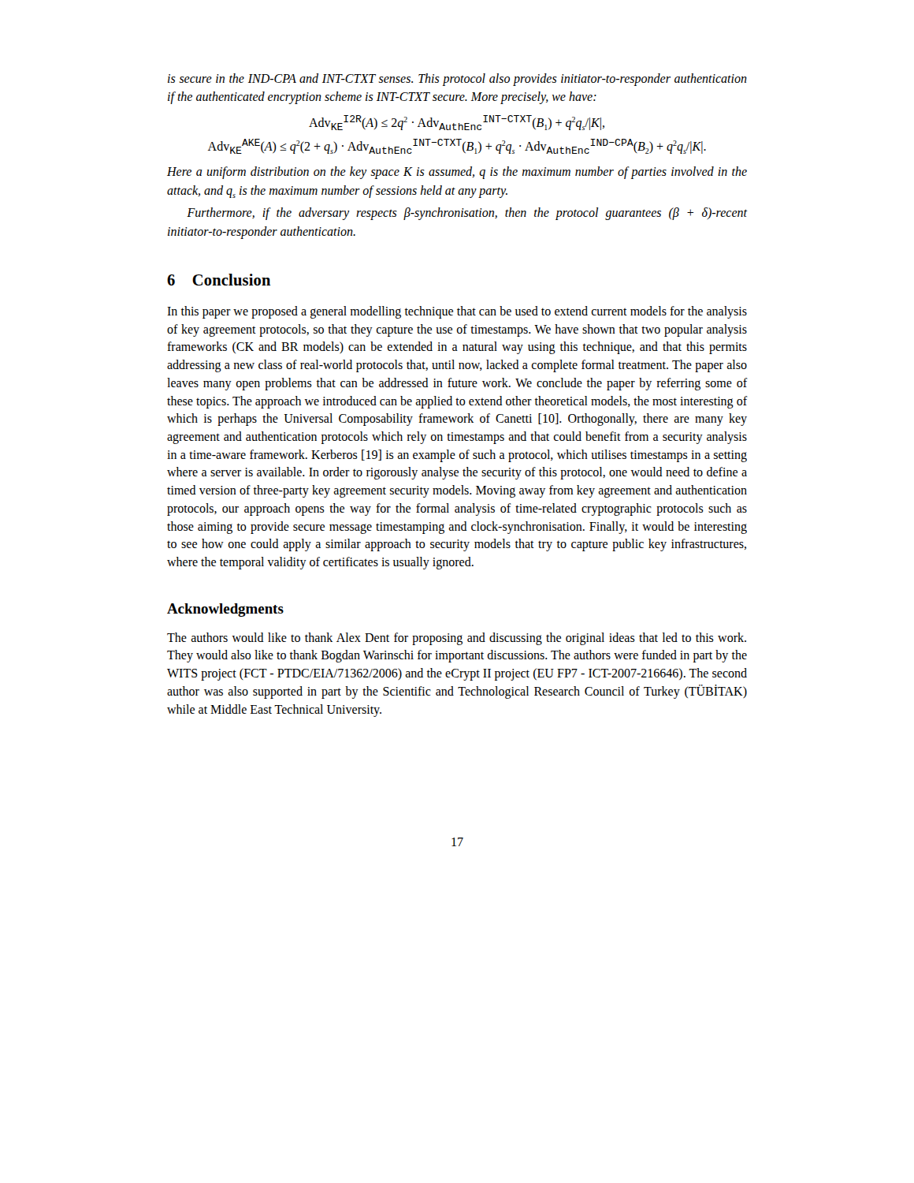is secure in the IND-CPA and INT-CTXT senses. This protocol also provides initiator-to-responder authentication if the authenticated encryption scheme is INT-CTXT secure. More precisely, we have:
AdvKEI2R(A) ≤ 2q2 · AdvAuthEncINT−CTXT(B1) + q2qs/|K|,
AdvKEAKE(A) ≤ q2(2 + qs) · AdvAuthEncINT−CTXT(B1) + q2qs · AdvAuthEncIND−CPA(B2) + q2qs/|K|.
Here a uniform distribution on the key space K is assumed, q is the maximum number of parties involved in the attack, and qs is the maximum number of sessions held at any party.
Furthermore, if the adversary respects β-synchronisation, then the protocol guarantees (β + δ)-recent initiator-to-responder authentication.
6 Conclusion
In this paper we proposed a general modelling technique that can be used to extend current models for the analysis of key agreement protocols, so that they capture the use of timestamps. We have shown that two popular analysis frameworks (CK and BR models) can be extended in a natural way using this technique, and that this permits addressing a new class of real-world protocols that, until now, lacked a complete formal treatment. The paper also leaves many open problems that can be addressed in future work. We conclude the paper by referring some of these topics. The approach we introduced can be applied to extend other theoretical models, the most interesting of which is perhaps the Universal Composability framework of Canetti [10]. Orthogonally, there are many key agreement and authentication protocols which rely on timestamps and that could benefit from a security analysis in a time-aware framework. Kerberos [19] is an example of such a protocol, which utilises timestamps in a setting where a server is available. In order to rigorously analyse the security of this protocol, one would need to define a timed version of three-party key agreement security models. Moving away from key agreement and authentication protocols, our approach opens the way for the formal analysis of time-related cryptographic protocols such as those aiming to provide secure message timestamping and clock-synchronisation. Finally, it would be interesting to see how one could apply a similar approach to security models that try to capture public key infrastructures, where the temporal validity of certificates is usually ignored.
Acknowledgments
The authors would like to thank Alex Dent for proposing and discussing the original ideas that led to this work. They would also like to thank Bogdan Warinschi for important discussions. The authors were funded in part by the WITS project (FCT - PTDC/EIA/71362/2006) and the eCrypt II project (EU FP7 - ICT-2007-216646). The second author was also supported in part by the Scientific and Technological Research Council of Turkey (TÜBİTAK) while at Middle East Technical University.
17